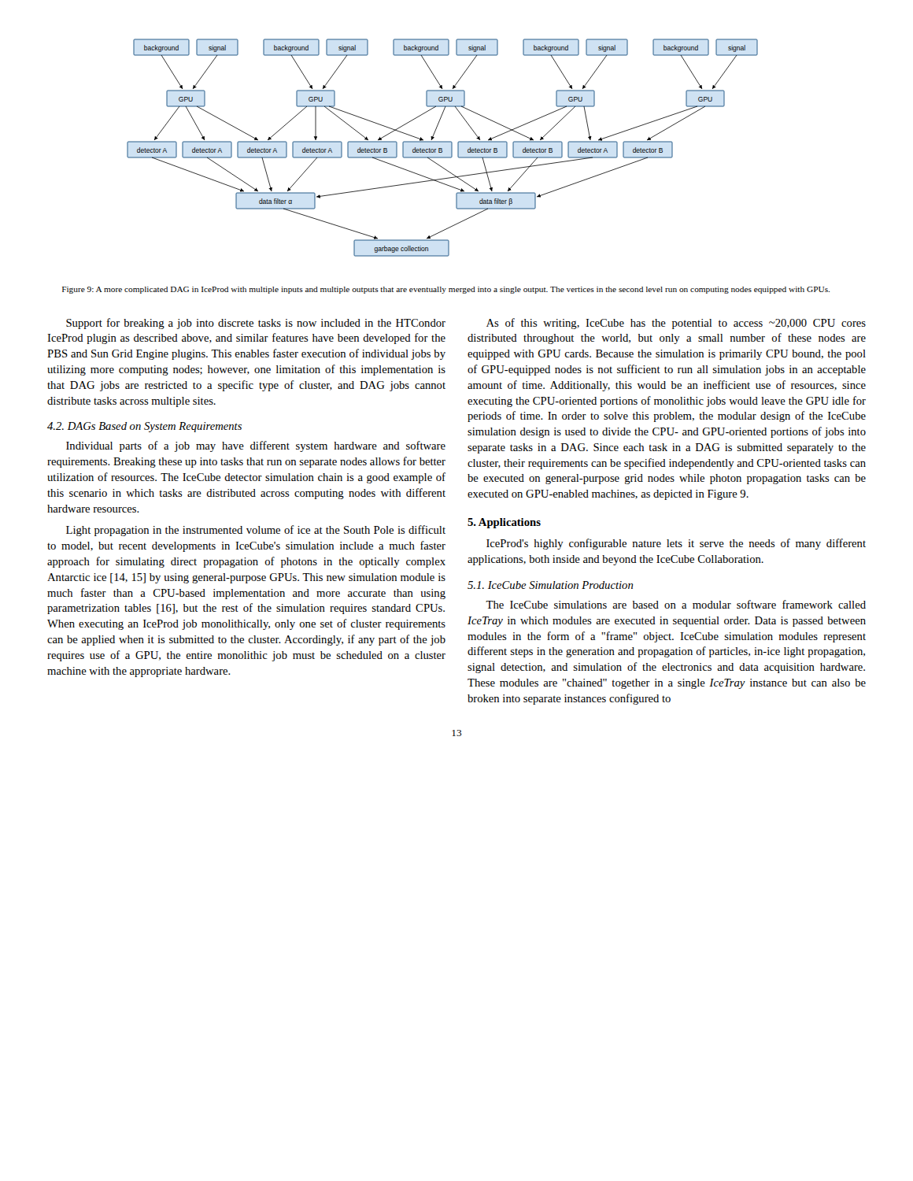background signal background signal background signal background signal background signal GPU GPU GPU GPU GPU detector A detector A detector A detector A detector B detector B detector B detector B detector A detector B data filter α data filter β garbage collection
Figure 9: A more complicated DAG in IceProd with multiple inputs and multiple outputs that are eventually merged into a single output. The vertices in the second level run on computing nodes equipped with GPUs.
Support for breaking a job into discrete tasks is now included in the HTCondor IceProd plugin as described above, and similar features have been developed for the PBS and Sun Grid Engine plugins. This enables faster execution of individual jobs by utilizing more computing nodes; however, one limitation of this implementation is that DAG jobs are restricted to a specific type of cluster, and DAG jobs cannot distribute tasks across multiple sites.
4.2. DAGs Based on System Requirements
Individual parts of a job may have different system hardware and software requirements. Breaking these up into tasks that run on separate nodes allows for better utilization of resources. The IceCube detector simulation chain is a good example of this scenario in which tasks are distributed across computing nodes with different hardware resources.
Light propagation in the instrumented volume of ice at the South Pole is difficult to model, but recent developments in IceCube's simulation include a much faster approach for simulating direct propagation of photons in the optically complex Antarctic ice [14, 15] by using general-purpose GPUs. This new simulation module is much faster than a CPU-based implementation and more accurate than using parametrization tables [16], but the rest of the simulation requires standard CPUs. When executing an IceProd job monolithically, only one set of cluster requirements can be applied when it is submitted to the cluster. Accordingly, if any part of the job requires use of a GPU, the entire monolithic job must be scheduled on a cluster machine with the appropriate hardware.
As of this writing, IceCube has the potential to access ~20,000 CPU cores distributed throughout the world, but only a small number of these nodes are equipped with GPU cards. Because the simulation is primarily CPU bound, the pool of GPU-equipped nodes is not sufficient to run all simulation jobs in an acceptable amount of time. Additionally, this would be an inefficient use of resources, since executing the CPU-oriented portions of monolithic jobs would leave the GPU idle for periods of time. In order to solve this problem, the modular design of the IceCube simulation design is used to divide the CPU- and GPU-oriented portions of jobs into separate tasks in a DAG. Since each task in a DAG is submitted separately to the cluster, their requirements can be specified independently and CPU-oriented tasks can be executed on general-purpose grid nodes while photon propagation tasks can be executed on GPU-enabled machines, as depicted in Figure 9.
5. Applications
IceProd's highly configurable nature lets it serve the needs of many different applications, both inside and beyond the IceCube Collaboration.
5.1. IceCube Simulation Production
The IceCube simulations are based on a modular software framework called IceTray in which modules are executed in sequential order. Data is passed between modules in the form of a "frame" object. IceCube simulation modules represent different steps in the generation and propagation of particles, in-ice light propagation, signal detection, and simulation of the electronics and data acquisition hardware. These modules are "chained" together in a single IceTray instance but can also be broken into separate instances configured to
13